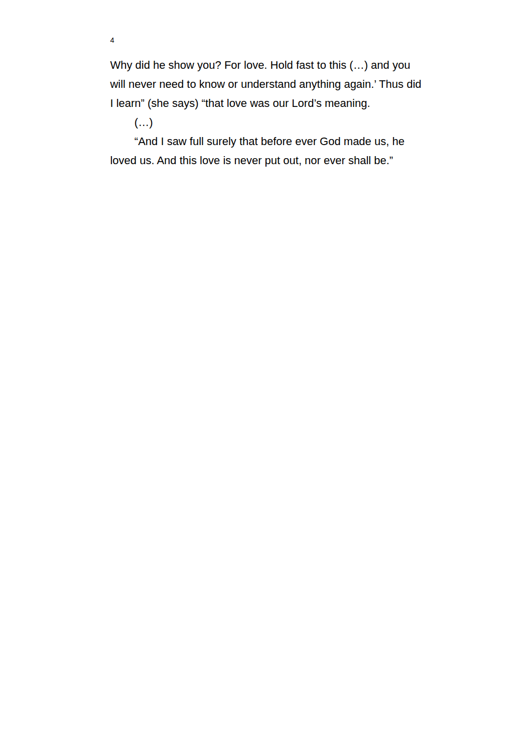4
Why did he show you? For love. Hold fast to this (…) and you will never need to know or understand anything again.’ Thus did I learn” (she says) “that love was our Lord’s meaning.
(…)
“And I saw full surely that before ever God made us, he loved us. And this love is never put out, nor ever shall be.”